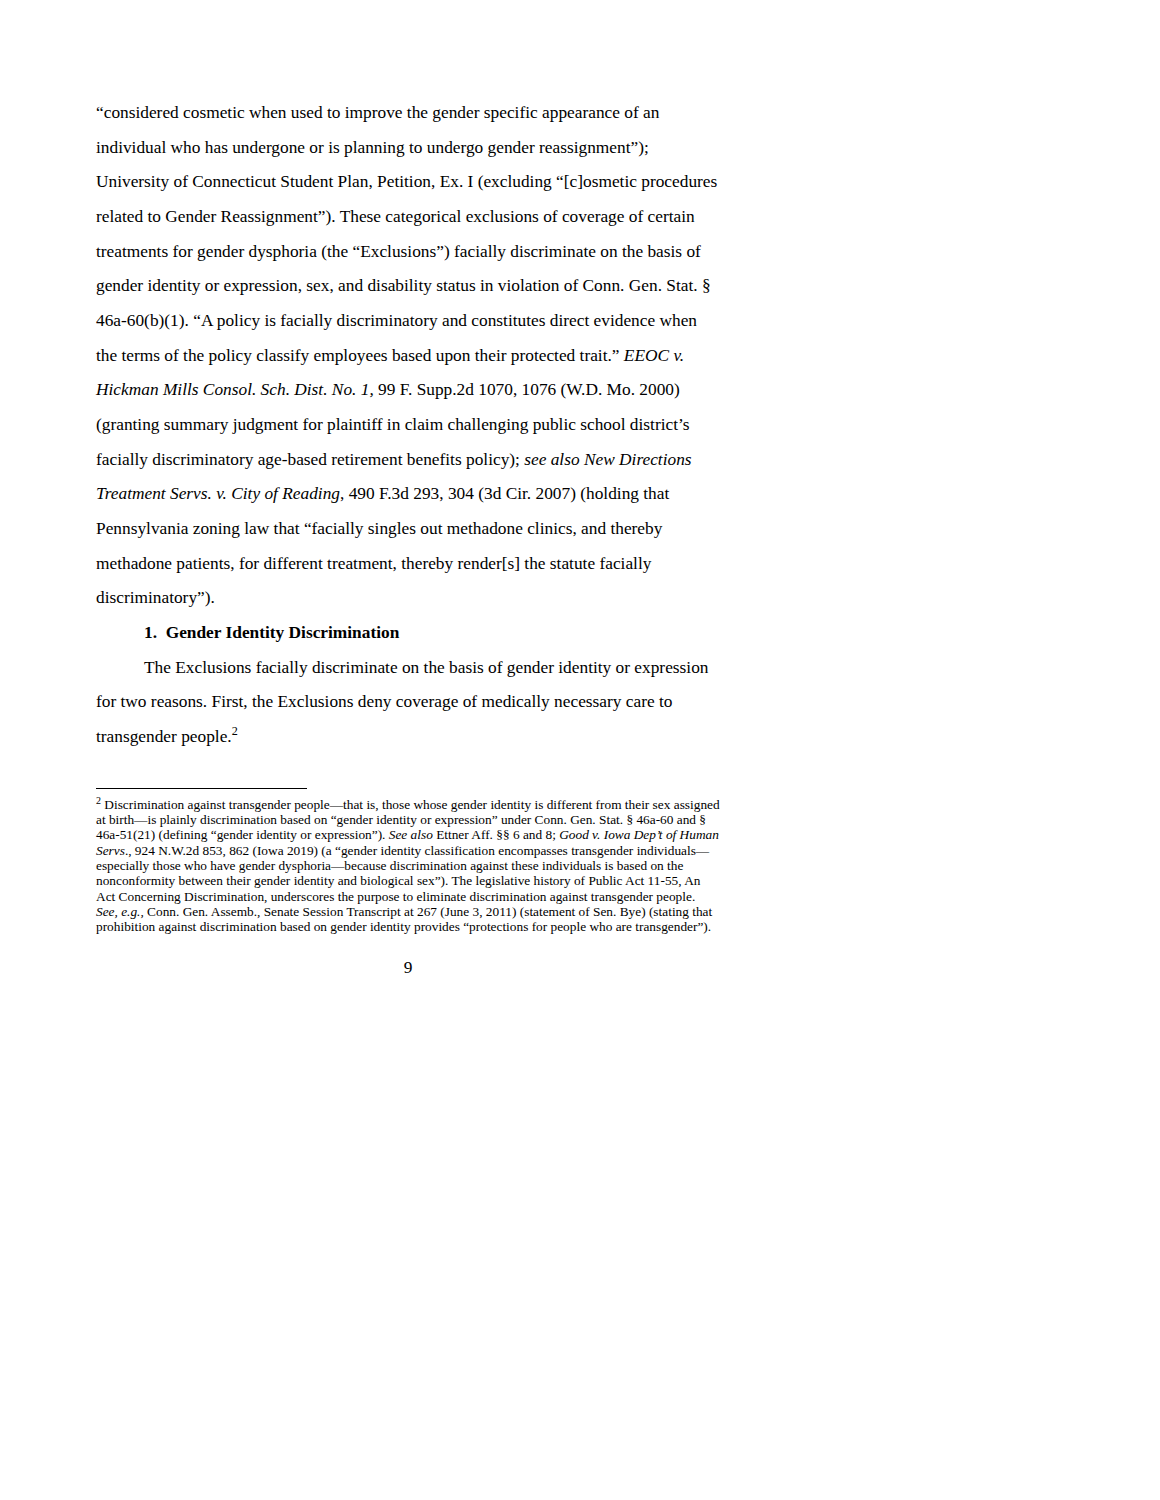“considered cosmetic when used to improve the gender specific appearance of an individual who has undergone or is planning to undergo gender reassignment”); University of Connecticut Student Plan, Petition, Ex. I (excluding “[c]osmetic procedures related to Gender Reassignment”). These categorical exclusions of coverage of certain treatments for gender dysphoria (the “Exclusions”) facially discriminate on the basis of gender identity or expression, sex, and disability status in violation of Conn. Gen. Stat. § 46a-60(b)(1). “A policy is facially discriminatory and constitutes direct evidence when the terms of the policy classify employees based upon their protected trait.” EEOC v. Hickman Mills Consol. Sch. Dist. No. 1, 99 F. Supp.2d 1070, 1076 (W.D. Mo. 2000) (granting summary judgment for plaintiff in claim challenging public school district’s facially discriminatory age-based retirement benefits policy); see also New Directions Treatment Servs. v. City of Reading, 490 F.3d 293, 304 (3d Cir. 2007) (holding that Pennsylvania zoning law that “facially singles out methadone clinics, and thereby methadone patients, for different treatment, thereby render[s] the statute facially discriminatory”).
1. Gender Identity Discrimination
The Exclusions facially discriminate on the basis of gender identity or expression for two reasons. First, the Exclusions deny coverage of medically necessary care to transgender people.2
2 Discrimination against transgender people—that is, those whose gender identity is different from their sex assigned at birth—is plainly discrimination based on “gender identity or expression” under Conn. Gen. Stat. § 46a-60 and § 46a-51(21) (defining “gender identity or expression”). See also Ettner Aff. §§ 6 and 8; Good v. Iowa Dep’t of Human Servs., 924 N.W.2d 853, 862 (Iowa 2019) (a “gender identity classification encompasses transgender individuals—especially those who have gender dysphoria—because discrimination against these individuals is based on the nonconformity between their gender identity and biological sex”). The legislative history of Public Act 11-55, An Act Concerning Discrimination, underscores the purpose to eliminate discrimination against transgender people. See, e.g., Conn. Gen. Assemb., Senate Session Transcript at 267 (June 3, 2011) (statement of Sen. Bye) (stating that prohibition against discrimination based on gender identity provides “protections for people who are transgender”).
9